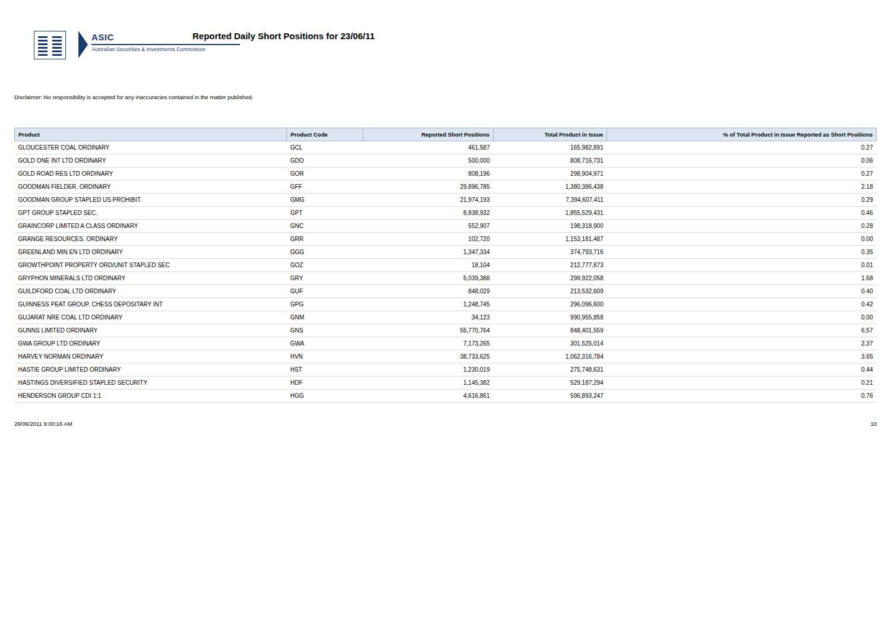ASIC
Australian Securities & Investments Commission
Reported Daily Short Positions for 23/06/11
Disclaimer: No responsibility is accepted for any inaccuracies contained in the matter published.
| Product | Product Code | Reported Short Positions | Total Product in Issue | % of Total Product in Issue Reported as Short Positions |
| --- | --- | --- | --- | --- |
| GLOUCESTER COAL ORDINARY | GCL | 461,587 | 165,982,891 | 0.27 |
| GOLD ONE INT LTD ORDINARY | GDO | 500,000 | 808,716,731 | 0.06 |
| GOLD ROAD RES LTD ORDINARY | GOR | 808,196 | 298,904,971 | 0.27 |
| GOODMAN FIELDER. ORDINARY | GFF | 29,896,785 | 1,380,386,438 | 2.18 |
| GOODMAN GROUP STAPLED US PROHIBIT. | GMG | 21,974,193 | 7,394,607,411 | 0.29 |
| GPT GROUP STAPLED SEC. | GPT | 8,838,932 | 1,855,529,431 | 0.46 |
| GRAINCORP LIMITED A CLASS ORDINARY | GNC | 552,907 | 198,318,900 | 0.28 |
| GRANGE RESOURCES. ORDINARY | GRR | 102,720 | 1,153,181,487 | 0.00 |
| GREENLAND MIN EN LTD ORDINARY | GGG | 1,347,334 | 374,793,716 | 0.35 |
| GROWTHPOINT PROPERTY ORD/UNIT STAPLED SEC | GOZ | 18,104 | 212,777,873 | 0.01 |
| GRYPHON MINERALS LTD ORDINARY | GRY | 5,039,388 | 299,922,058 | 1.68 |
| GUILDFORD COAL LTD ORDINARY | GUF | 848,029 | 213,532,609 | 0.40 |
| GUINNESS PEAT GROUP. CHESS DEPOSITARY INT | GPG | 1,248,745 | 296,096,600 | 0.42 |
| GUJARAT NRE COAL LTD ORDINARY | GNM | 34,123 | 990,955,858 | 0.00 |
| GUNNS LIMITED ORDINARY | GNS | 55,770,764 | 848,401,559 | 6.57 |
| GWA GROUP LTD ORDINARY | GWA | 7,173,265 | 301,525,014 | 2.37 |
| HARVEY NORMAN ORDINARY | HVN | 38,733,625 | 1,062,316,784 | 3.65 |
| HASTIE GROUP LIMITED ORDINARY | HST | 1,230,019 | 275,748,631 | 0.44 |
| HASTINGS DIVERSIFIED STAPLED SECURITY | HDF | 1,145,382 | 529,187,294 | 0.21 |
| HENDERSON GROUP CDI 1:1 | HGG | 4,616,861 | 596,893,247 | 0.76 |
29/06/2011 9:00:16 AM 10